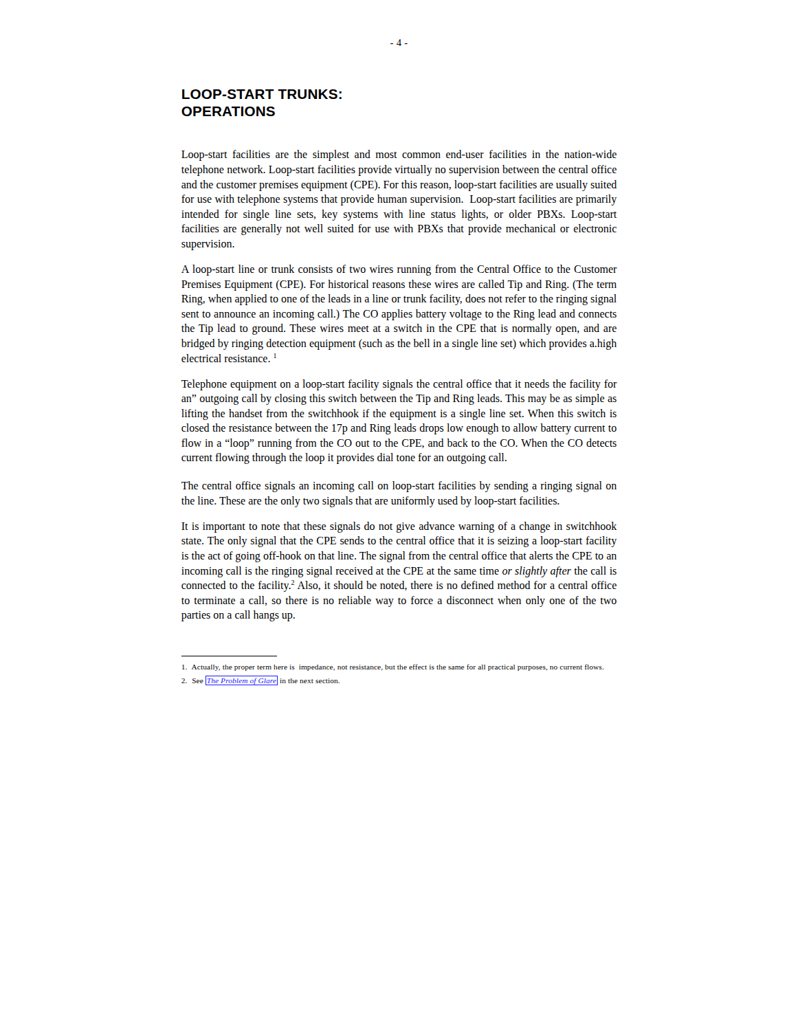- 4 -
LOOP-START TRUNKS:OPERATIONS
Loop-start facilities are the simplest and most common end-user facilities in the nation-wide telephone network. Loop-start facilities provide virtually no supervision between the central office and the customer premises equipment (CPE). For this reason, loop-start facilities are usually suited for use with telephone systems that provide human supervision. Loop-start facilities are primarily intended for single line sets, key systems with line status lights, or older PBXs. Loop-start facilities are generally not well suited for use with PBXs that provide mechanical or electronic supervision.
A loop-start line or trunk consists of two wires running from the Central Office to the Customer Premises Equipment (CPE). For historical reasons these wires are called Tip and Ring. (The term Ring, when applied to one of the leads in a line or trunk facility, does not refer to the ringing signal sent to announce an incoming call.) The CO applies battery voltage to the Ring lead and connects the Tip lead to ground. These wires meet at a switch in the CPE that is normally open, and are bridged by ringing detection equipment (such as the bell in a single line set) which provides a.high electrical resistance. 1
Telephone equipment on a loop-start facility signals the central office that it needs the facility for an” outgoing call by closing this switch between the Tip and Ring leads. This may be as simple as lifting the handset from the switchhook if the equipment is a single line set. When this switch is closed the resistance between the 17p and Ring leads drops low enough to allow battery current to flow in a “loop” running from the CO out to the CPE, and back to the CO. When the CO detects current flowing through the loop it provides dial tone for an outgoing call.
The central office signals an incoming call on loop-start facilities by sending a ringing signal on the line. These are the only two signals that are uniformly used by loop-start facilities.
It is important to note that these signals do not give advance warning of a change in switchhook state. The only signal that the CPE sends to the central office that it is seizing a loop-start facility is the act of going off-hook on that line. The signal from the central office that alerts the CPE to an incoming call is the ringing signal received at the CPE at the same time or slightly after the call is connected to the facility.2 Also, it should be noted, there is no defined method for a central office to terminate a call, so there is no reliable way to force a disconnect when only one of the two parties on a call hangs up.
1. Actually, the proper term here is impedance, not resistance, but the effect is the same for all practical purposes, no current flows.
2. See The Problem of Glare in the next section.